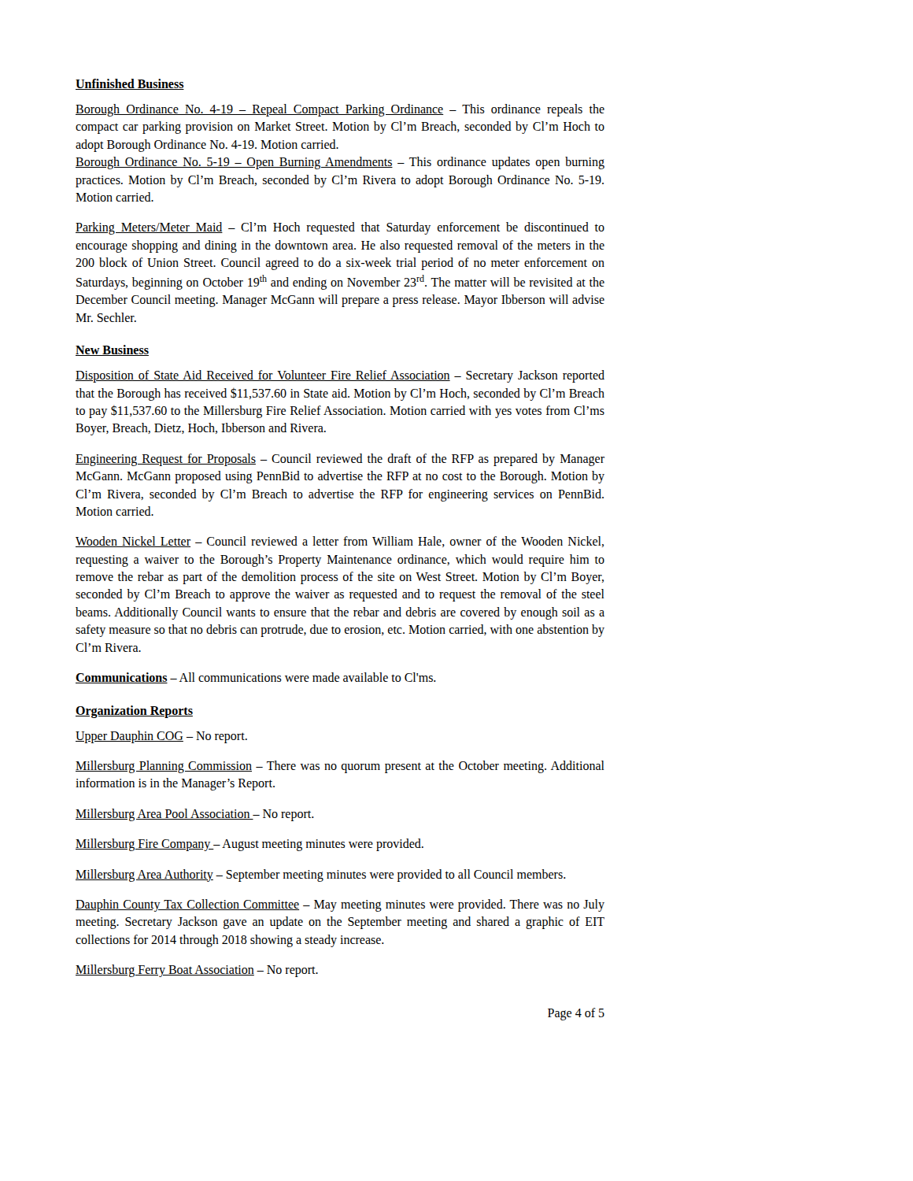Unfinished Business
Borough Ordinance No. 4-19 – Repeal Compact Parking Ordinance – This ordinance repeals the compact car parking provision on Market Street. Motion by Cl’m Breach, seconded by Cl’m Hoch to adopt Borough Ordinance No. 4-19. Motion carried.
Borough Ordinance No. 5-19 – Open Burning Amendments – This ordinance updates open burning practices. Motion by Cl’m Breach, seconded by Cl’m Rivera to adopt Borough Ordinance No. 5-19. Motion carried.
Parking Meters/Meter Maid – Cl’m Hoch requested that Saturday enforcement be discontinued to encourage shopping and dining in the downtown area. He also requested removal of the meters in the 200 block of Union Street. Council agreed to do a six-week trial period of no meter enforcement on Saturdays, beginning on October 19th and ending on November 23rd. The matter will be revisited at the December Council meeting. Manager McGann will prepare a press release. Mayor Ibberson will advise Mr. Sechler.
New Business
Disposition of State Aid Received for Volunteer Fire Relief Association – Secretary Jackson reported that the Borough has received $11,537.60 in State aid. Motion by Cl’m Hoch, seconded by Cl’m Breach to pay $11,537.60 to the Millersburg Fire Relief Association. Motion carried with yes votes from Cl’ms Boyer, Breach, Dietz, Hoch, Ibberson and Rivera.
Engineering Request for Proposals – Council reviewed the draft of the RFP as prepared by Manager McGann. McGann proposed using PennBid to advertise the RFP at no cost to the Borough. Motion by Cl’m Rivera, seconded by Cl’m Breach to advertise the RFP for engineering services on PennBid. Motion carried.
Wooden Nickel Letter – Council reviewed a letter from William Hale, owner of the Wooden Nickel, requesting a waiver to the Borough’s Property Maintenance ordinance, which would require him to remove the rebar as part of the demolition process of the site on West Street. Motion by Cl’m Boyer, seconded by Cl’m Breach to approve the waiver as requested and to request the removal of the steel beams. Additionally Council wants to ensure that the rebar and debris are covered by enough soil as a safety measure so that no debris can protrude, due to erosion, etc. Motion carried, with one abstention by Cl’m Rivera.
Communications – All communications were made available to Cl'ms.
Organization Reports
Upper Dauphin COG – No report.
Millersburg Planning Commission – There was no quorum present at the October meeting. Additional information is in the Manager’s Report.
Millersburg Area Pool Association – No report.
Millersburg Fire Company – August meeting minutes were provided.
Millersburg Area Authority – September meeting minutes were provided to all Council members.
Dauphin County Tax Collection Committee – May meeting minutes were provided. There was no July meeting. Secretary Jackson gave an update on the September meeting and shared a graphic of EIT collections for 2014 through 2018 showing a steady increase.
Millersburg Ferry Boat Association – No report.
Page 4 of 5